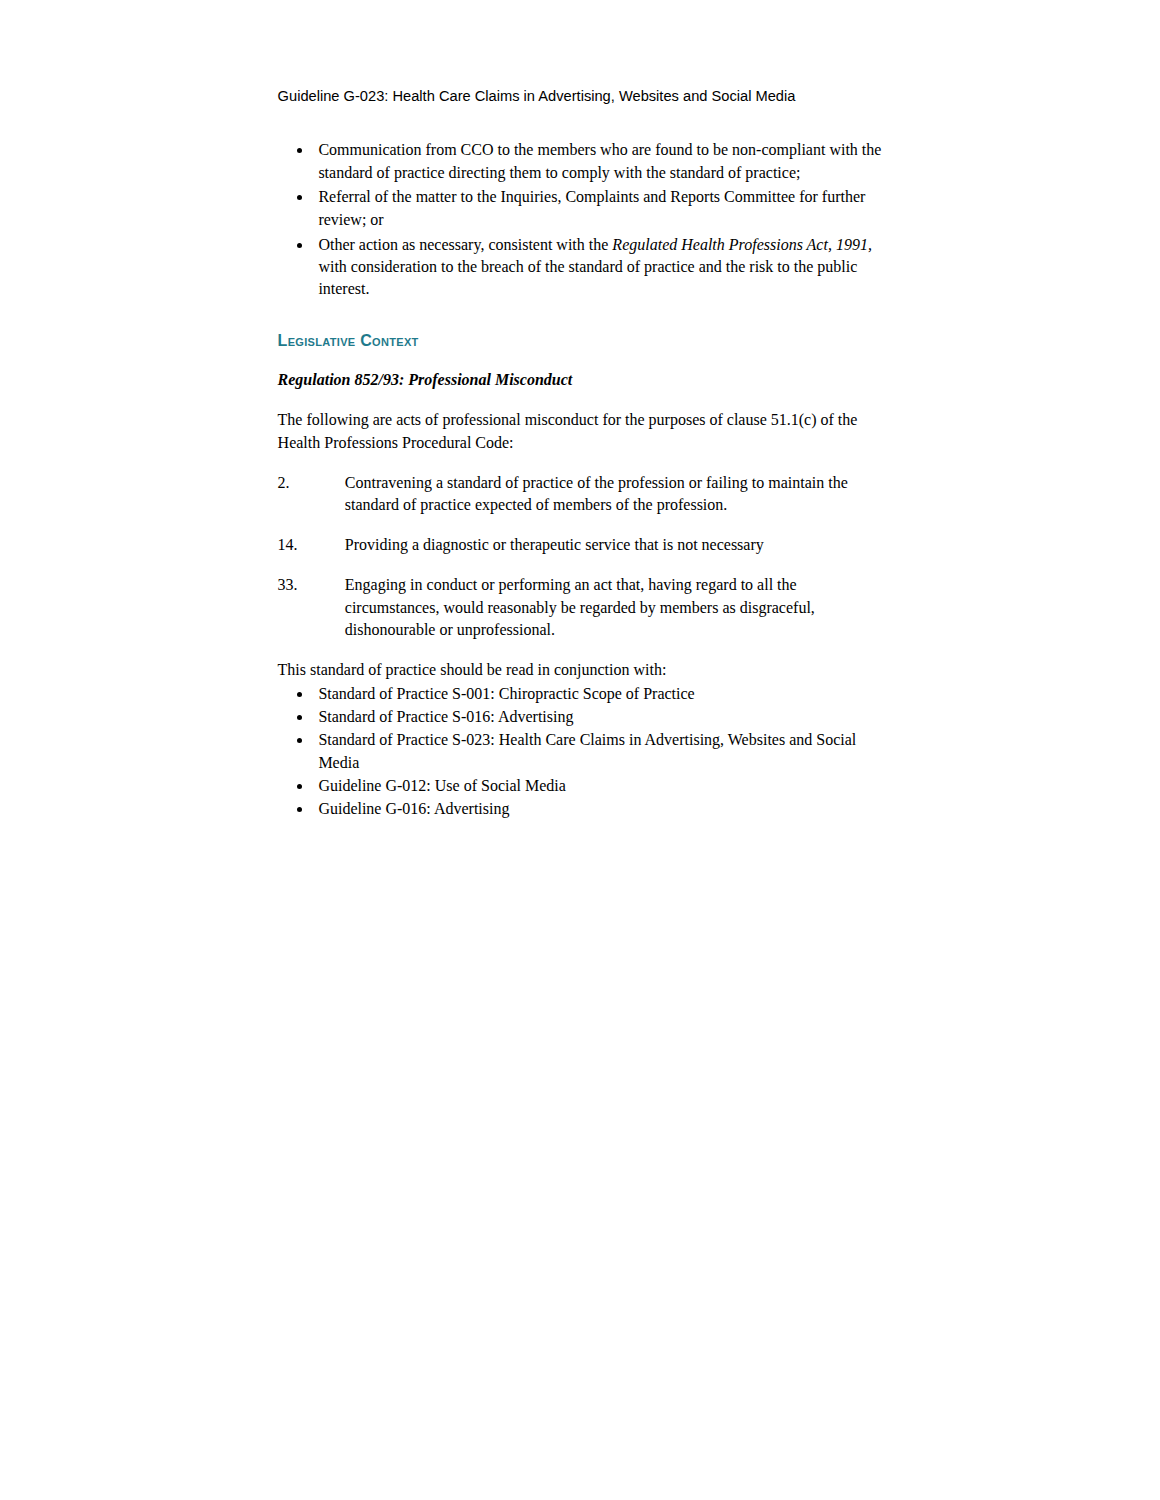Guideline G-023: Health Care Claims in Advertising, Websites and Social Media
Communication from CCO to the members who are found to be non-compliant with the standard of practice directing them to comply with the standard of practice;
Referral of the matter to the Inquiries, Complaints and Reports Committee for further review; or
Other action as necessary, consistent with the Regulated Health Professions Act, 1991, with consideration to the breach of the standard of practice and the risk to the public interest.
Legislative Context
Regulation 852/93: Professional Misconduct
The following are acts of professional misconduct for the purposes of clause 51.1(c) of the Health Professions Procedural Code:
2.
Contravening a standard of practice of the profession or failing to maintain the standard of practice expected of members of the profession.
14.
Providing a diagnostic or therapeutic service that is not necessary
33.
Engaging in conduct or performing an act that, having regard to all the circumstances, would reasonably be regarded by members as disgraceful, dishonourable or unprofessional.
This standard of practice should be read in conjunction with:
Standard of Practice S-001: Chiropractic Scope of Practice
Standard of Practice S-016: Advertising
Standard of Practice S-023: Health Care Claims in Advertising, Websites and Social Media
Guideline G-012: Use of Social Media
Guideline G-016: Advertising